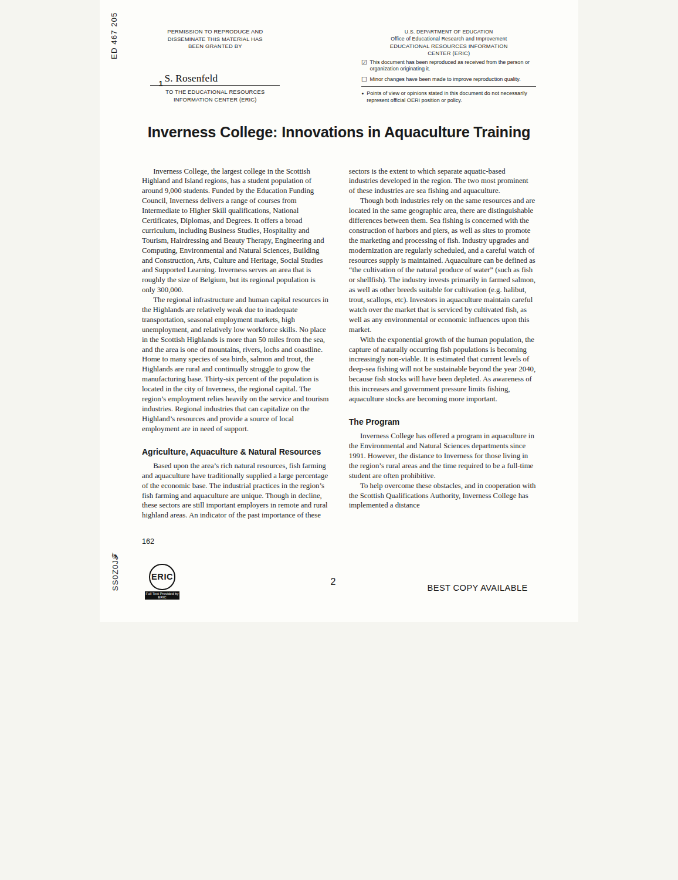ED 467 205
SS0Z0J𝓕
1
PERMISSION TO REPRODUCE AND
DISSEMINATE THIS MATERIAL HAS
BEEN GRANTED BY
S. Rosenfeld
TO THE EDUCATIONAL RESOURCES
INFORMATION CENTER (ERIC)
U.S. DEPARTMENT OF EDUCATION
Office of Educational Research and Improvement
EDUCATIONAL RESOURCES INFORMATION
CENTER (ERIC)
☑
This document has been reproduced as received from the person or organization originating it.
☐
Minor changes have been made to improve reproduction quality.
•
Points of view or opinions stated in this document do not necessarily represent official OERI position or policy.
Inverness College: Innovations in Aquaculture Training
Inverness College, the largest college in the Scottish Highland and Island regions, has a student population of around 9,000 students. Funded by the Education Funding Council, Inverness delivers a range of courses from Intermediate to Higher Skill qualifications, National Certificates, Diplomas, and Degrees. It offers a broad curriculum, including Business Studies, Hospitality and Tourism, Hairdressing and Beauty Therapy, Engineering and Computing, Environmental and Natural Sciences, Building and Construction, Arts, Culture and Heritage, Social Studies and Supported Learning. Inverness serves an area that is roughly the size of Belgium, but its regional population is only 300,000.
The regional infrastructure and human capital resources in the Highlands are relatively weak due to inadequate transportation, seasonal employment markets, high unemployment, and relatively low workforce skills. No place in the Scottish Highlands is more than 50 miles from the sea, and the area is one of mountains, rivers, lochs and coastline. Home to many species of sea birds, salmon and trout, the Highlands are rural and continually struggle to grow the manufacturing base. Thirty-six percent of the population is located in the city of Inverness, the regional capital. The region’s employment relies heavily on the service and tourism industries. Regional industries that can capitalize on the Highland’s resources and provide a source of local employment are in need of support.
Agriculture, Aquaculture & Natural Resources
Based upon the area’s rich natural resources, fish farming and aquaculture have traditionally supplied a large percentage of the economic base. The industrial practices in the region’s fish farming and aquaculture are unique. Though in decline, these sectors are still important employers in remote and rural highland areas. An indicator of the past importance of these sectors is the extent to which separate aquatic-based industries developed in the region. The two most prominent of these industries are sea fishing and aquaculture.
Though both industries rely on the same resources and are located in the same geographic area, there are distinguishable differences between them. Sea fishing is concerned with the construction of harbors and piers, as well as sites to promote the marketing and processing of fish. Industry upgrades and modernization are regularly scheduled, and a careful watch of resources supply is maintained. Aquaculture can be defined as “the cultivation of the natural produce of water” (such as fish or shellfish). The industry invests primarily in farmed salmon, as well as other breeds suitable for cultivation (e.g. halibut, trout, scallops, etc). Investors in aquaculture maintain careful watch over the market that is serviced by cultivated fish, as well as any environmental or economic influences upon this market.
With the exponential growth of the human population, the capture of naturally occurring fish populations is becoming increasingly non-viable. It is estimated that current levels of deep-sea fishing will not be sustainable beyond the year 2040, because fish stocks will have been depleted. As awareness of this increases and government pressure limits fishing, aquaculture stocks are becoming more important.
The Program
Inverness College has offered a program in aquaculture in the Environmental and Natural Sciences departments since 1991. However, the distance to Inverness for those living in the region’s rural areas and the time required to be a full-time student are often prohibitive.
To help overcome these obstacles, and in cooperation with the Scottish Qualifications Authority, Inverness College has implemented a distance
162
ERIC
Full Text Provided by ERIC
2
BEST COPY AVAILABLE